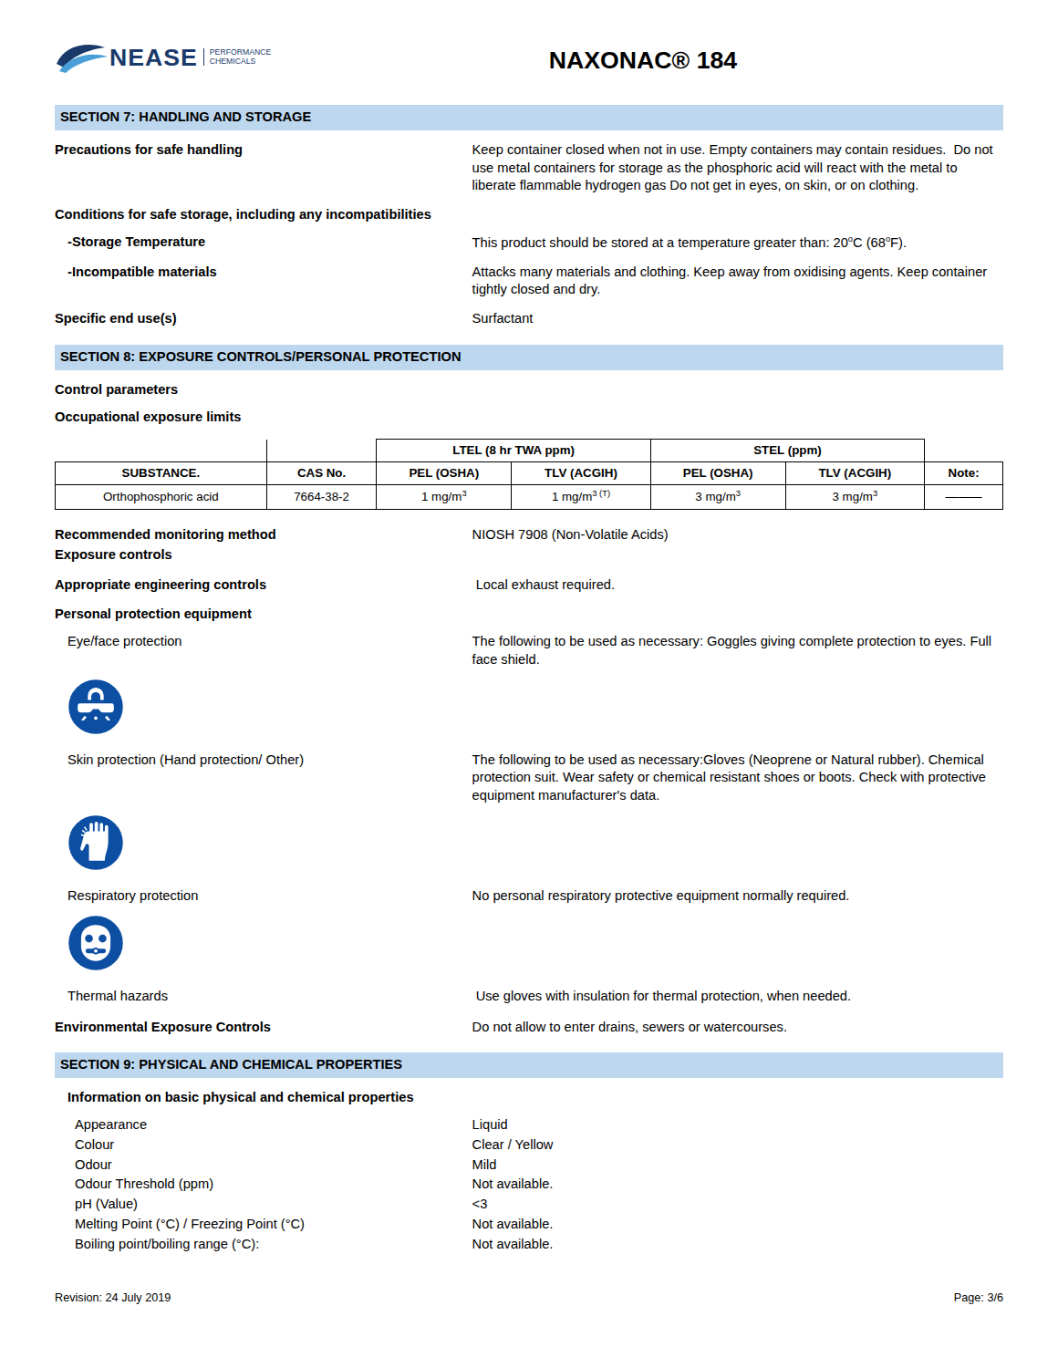NEASE
PERFORMANCE
CHEMICALS
NAXONAC® 184
SECTION 7: HANDLING AND STORAGE
Precautions for safe handling
Keep container closed when not in use. Empty containers may contain residues. Do not use metal containers for storage as the phosphoric acid will react with the metal to liberate flammable hydrogen gas Do not get in eyes, on skin, or on clothing.
Conditions for safe storage, including any incompatibilities
-Storage Temperature
This product should be stored at a temperature greater than: 20oC (68oF).
-Incompatible materials
Attacks many materials and clothing. Keep away from oxidising agents. Keep container tightly closed and dry.
Specific end use(s)
Surfactant
SECTION 8: EXPOSURE CONTROLS/PERSONAL PROTECTION
Control parameters
Occupational exposure limits
| | | LTEL (8 hr TWA ppm) | STEL (ppm) | |
| SUBSTANCE. | CAS No. | PEL (OSHA) | TLV (ACGIH) | PEL (OSHA) | TLV (ACGIH) | Note: |
| Orthophosphoric acid | 7664-38-2 | 1 mg/m 3 | 1 mg/m 3 (T) | 3 mg/m 3 | 3 mg/m 3 | ——— |
Recommended monitoring method
NIOSH 7908 (Non-Volatile Acids)
Exposure controls
Appropriate engineering controls
Local exhaust required.
Personal protection equipment
Eye/face protection
The following to be used as necessary: Goggles giving complete protection to eyes. Full face shield.
Skin protection (Hand protection/ Other)
The following to be used as necessary:Gloves (Neoprene or Natural rubber). Chemical protection suit. Wear safety or chemical resistant shoes or boots. Check with protective equipment manufacturer's data.
Respiratory protection
No personal respiratory protective equipment normally required.
Thermal hazards
Use gloves with insulation for thermal protection, when needed.
Environmental Exposure Controls
Do not allow to enter drains, sewers or watercourses.
SECTION 9: PHYSICAL AND CHEMICAL PROPERTIES
Information on basic physical and chemical properties
Appearance
Liquid
Colour
Clear / Yellow
Odour
Mild
Odour Threshold (ppm)
Not available.
pH (Value)
<3
Melting Point (°C) / Freezing Point (°C)
Not available.
Boiling point/boiling range (°C):
Not available.
Revision: 24 July 2019
Page: 3/6